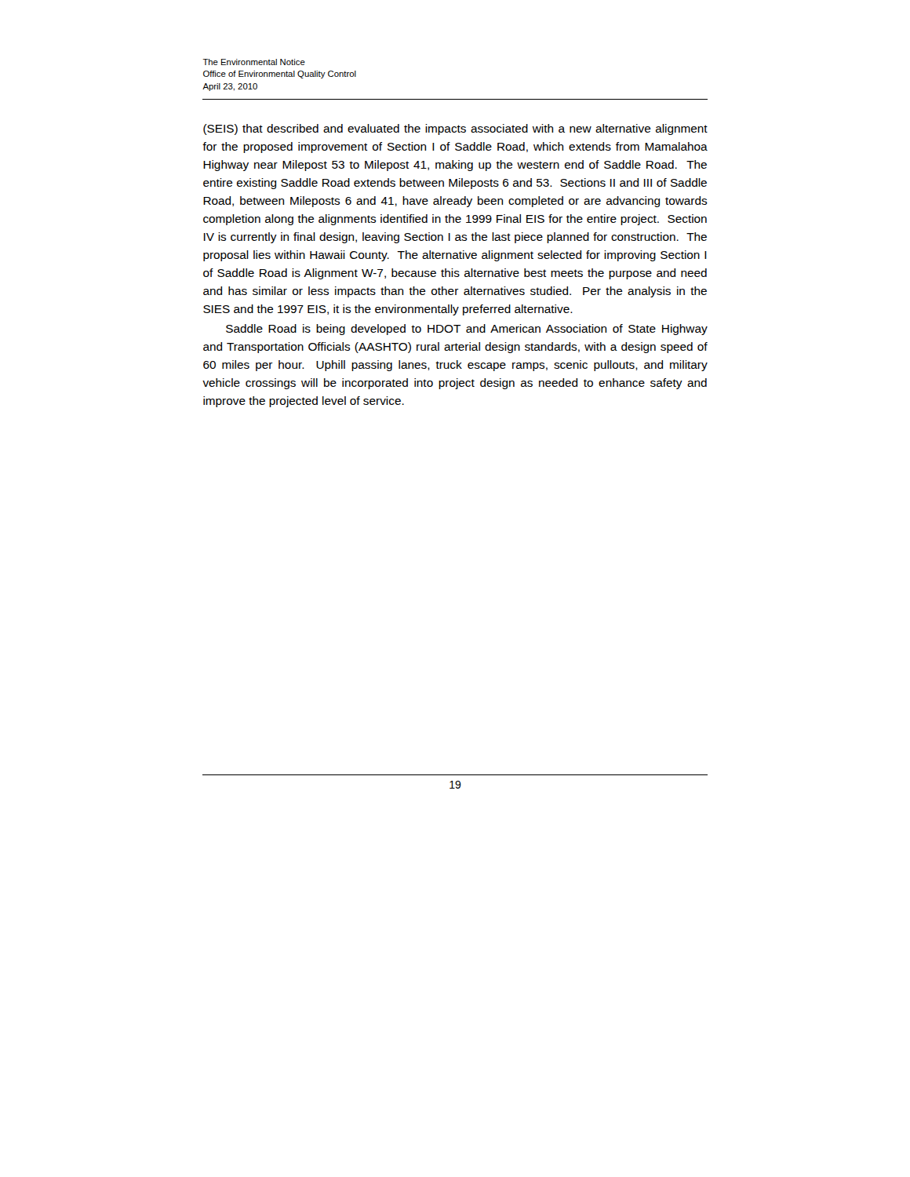The Environmental Notice
Office of Environmental Quality Control
April 23, 2010
(SEIS) that described and evaluated the impacts associated with a new alternative alignment for the proposed improvement of Section I of Saddle Road, which extends from Mamalahoa Highway near Milepost 53 to Milepost 41, making up the western end of Saddle Road. The entire existing Saddle Road extends between Mileposts 6 and 53. Sections II and III of Saddle Road, between Mileposts 6 and 41, have already been completed or are advancing towards completion along the alignments identified in the 1999 Final EIS for the entire project. Section IV is currently in final design, leaving Section I as the last piece planned for construction. The proposal lies within Hawaii County. The alternative alignment selected for improving Section I of Saddle Road is Alignment W-7, because this alternative best meets the purpose and need and has similar or less impacts than the other alternatives studied. Per the analysis in the SIES and the 1997 EIS, it is the environmentally preferred alternative.
Saddle Road is being developed to HDOT and American Association of State Highway and Transportation Officials (AASHTO) rural arterial design standards, with a design speed of 60 miles per hour. Uphill passing lanes, truck escape ramps, scenic pullouts, and military vehicle crossings will be incorporated into project design as needed to enhance safety and improve the projected level of service.
19